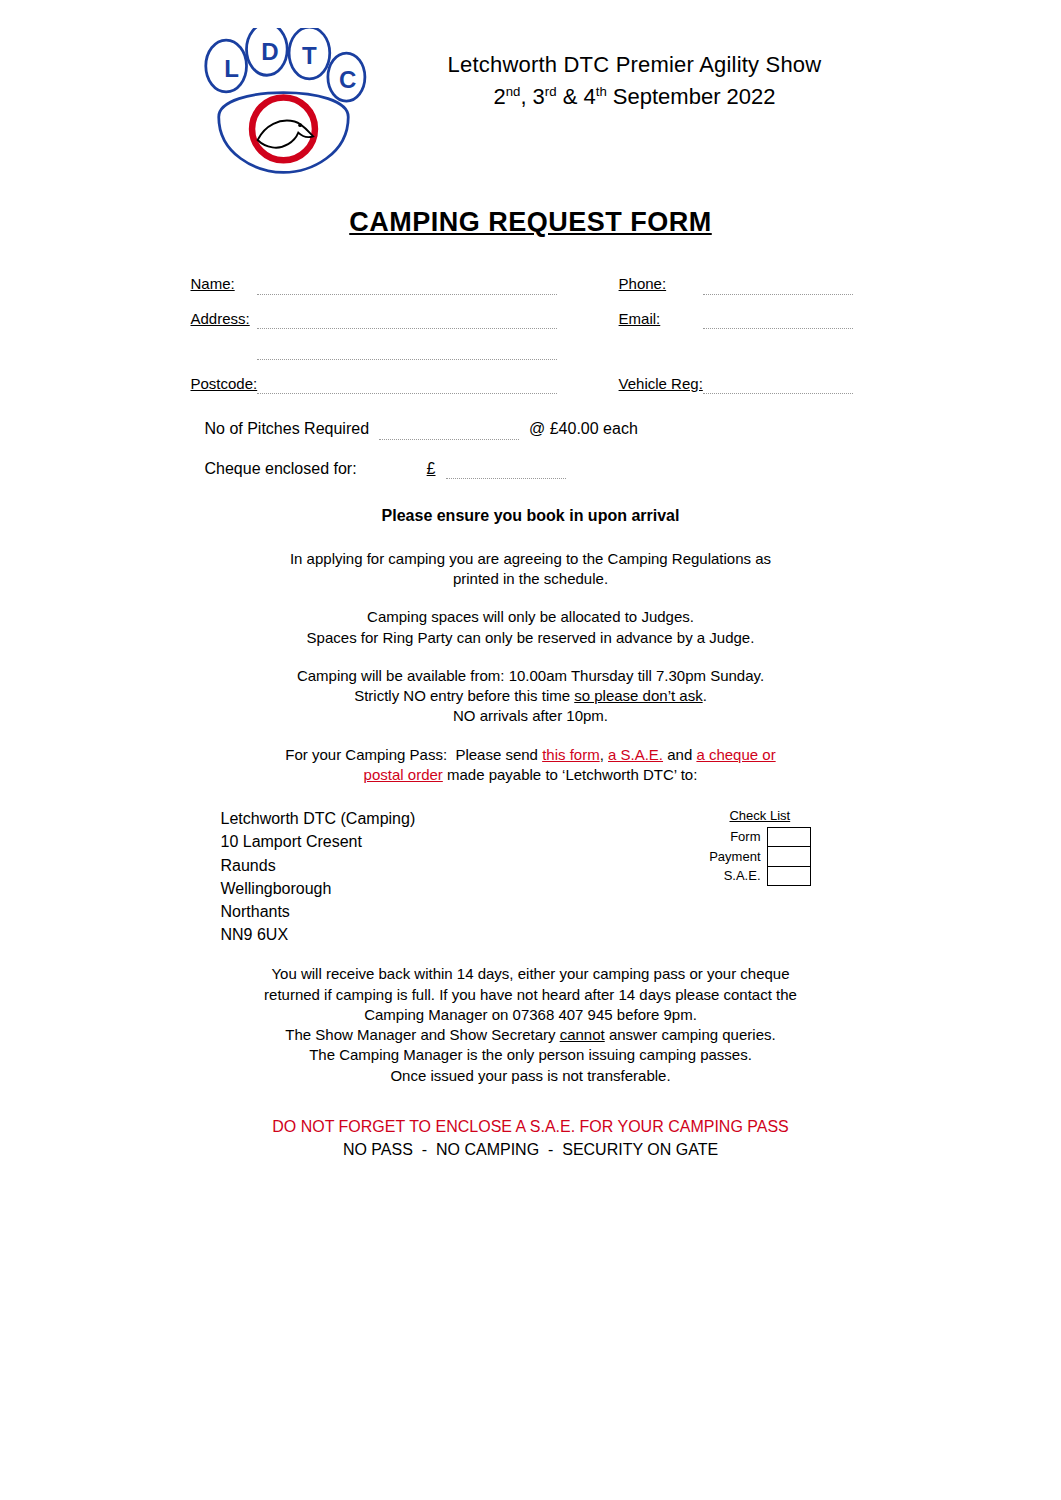LDTC paw print logo L D T C
Letchworth DTC Premier Agility Show
2nd, 3rd & 4th September 2022
CAMPING REQUEST FORM
| Name: | | | Phone: | |
| Address: | | | Email: | |
| Postcode: | | | Vehicle Reg: | |
No of Pitches Required @ £40.00 each
Cheque enclosed for: £
Please ensure you book in upon arrival
In applying for camping you are agreeing to the Camping Regulations as
printed in the schedule.
Camping spaces will only be allocated to Judges.
Spaces for Ring Party can only be reserved in advance by a Judge.
Camping will be available from: 10.00am Thursday till 7.30pm Sunday.
Strictly NO entry before this time so please don’t ask.
NO arrivals after 10pm.
For your Camping Pass: Please send this form, a S.A.E. and a cheque or
postal order made payable to ‘Letchworth DTC’ to:
Letchworth DTC (Camping)
10 Lamport Cresent
Raunds
Wellingborough
Northants
NN9 6UX
Check List
| Form | |
| Payment | |
| S.A.E. | |
You will receive back within 14 days, either your camping pass or your cheque
returned if camping is full. If you have not heard after 14 days please contact the
Camping Manager on 07368 407 945 before 9pm.
The Show Manager and Show Secretary cannot answer camping queries.
The Camping Manager is the only person issuing camping passes.
Once issued your pass is not transferable.
DO NOT FORGET TO ENCLOSE A S.A.E. FOR YOUR CAMPING PASS
NO PASS - NO CAMPING - SECURITY ON GATE